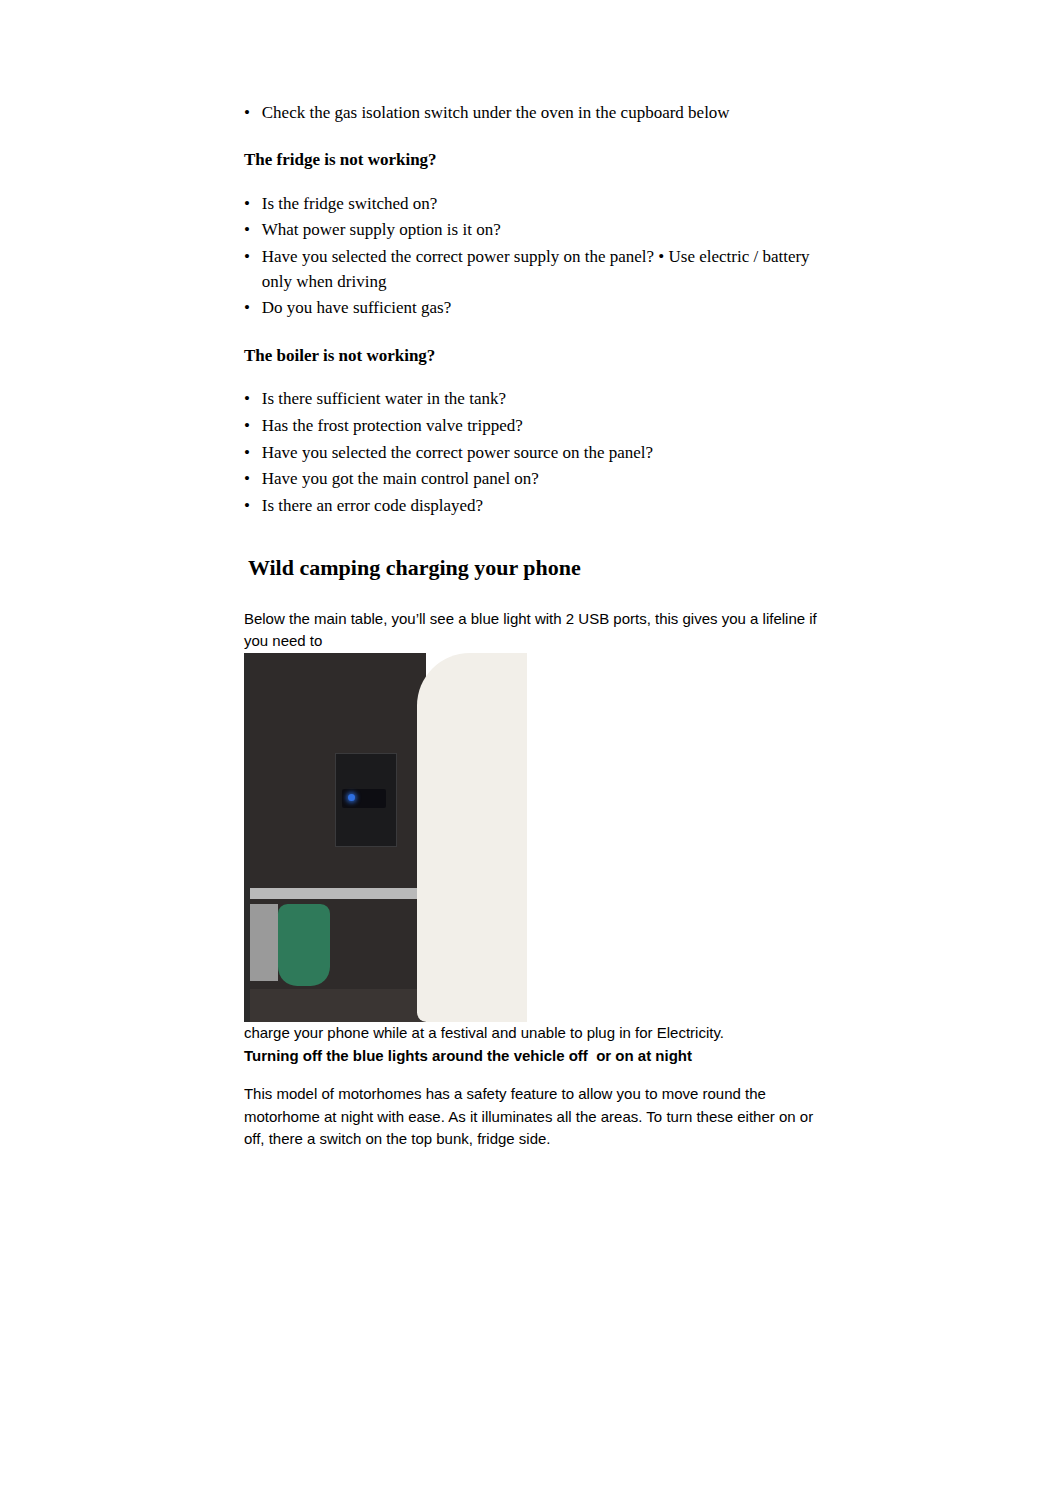Check the gas isolation switch under the oven in the cupboard below
The fridge is not working?
Is the fridge switched on?
What power supply option is it on?
Have you selected the correct power supply on the panel? • Use electric / battery only when driving
Do you have sufficient gas?
The boiler is not working?
Is there sufficient water in the tank?
Has the frost protection valve tripped?
Have you selected the correct power source on the panel?
Have you got the main control panel on?
Is there an error code displayed?
Wild camping charging your phone
Below the main table, you’ll see a blue light with 2 USB ports, this gives you a lifeline if you need to
charge your phone while at a festival and unable to plug in for Electricity.
Turning off the blue lights around the vehicle off or on at night
This model of motorhomes has a safety feature to allow you to move round the motorhome at night with ease. As it illuminates all the areas. To turn these either on or off, there a switch on the top bunk, fridge side.